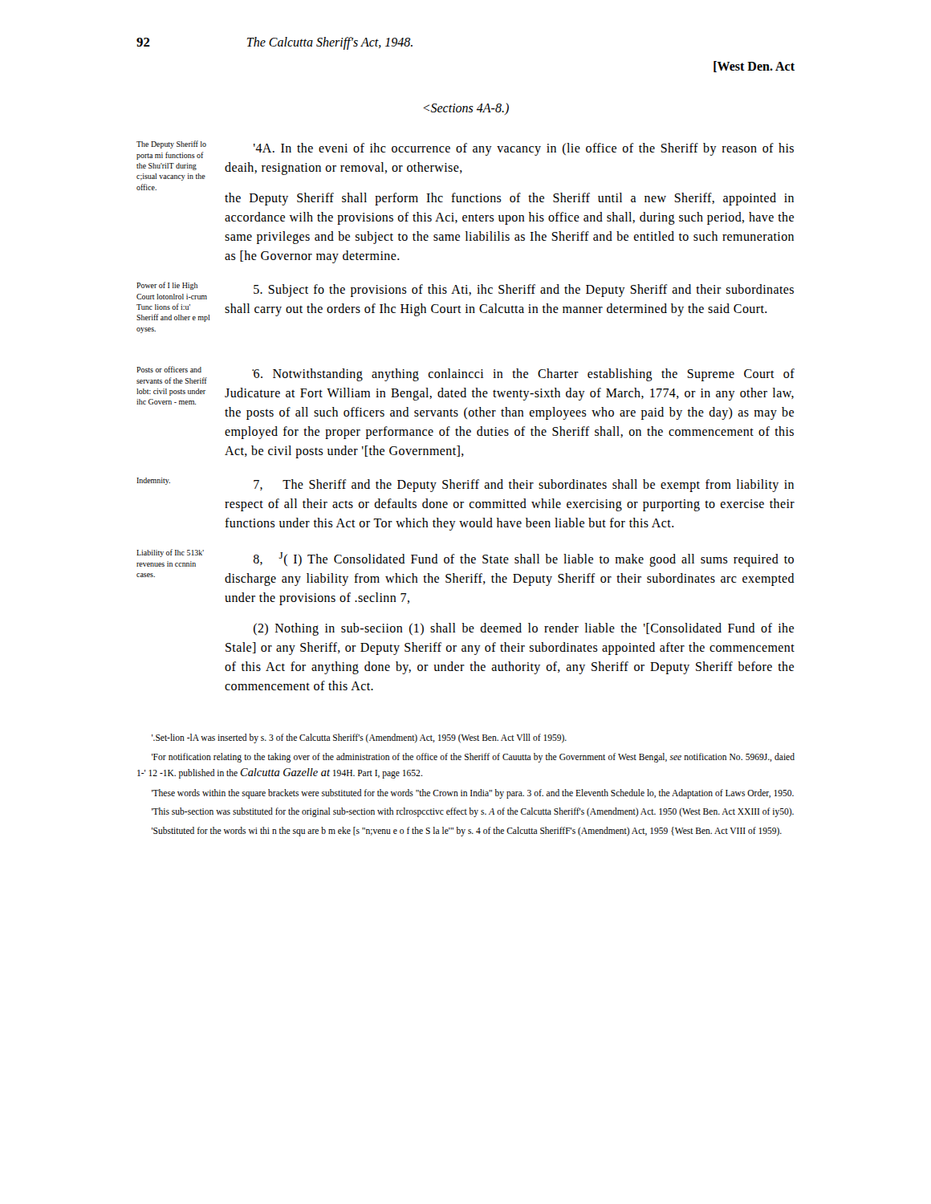92 The Calcutta Sheriff's Act, 1948.
[West Den. Act
<Sections 4A-8.)
The Deputy Sheriff lo porta mi functions of the Shu'rilT during c;isual vacancy in the office.
'4A. In the eveni of ihc occurrence of any vacancy in (lie office of the Sheriff by reason of his deaih, resignation or removal, or otherwise,
the Deputy Sheriff shall perform Ihc functions of the Sheriff until a new Sheriff, appointed in accordance wilh the provisions of this Aci, enters upon his office and shall, during such period, have the same privileges and be subject to the same liabililis as Ihe Sheriff and be entitled to such remuneration as [he Governor may determine.
Power of I lie High Court lotonlrol i-crum Tunc lions of i:u' Sheriff and olher e mpl oyses.
5. Subject fo the provisions of this Ati, ihc Sheriff and the Deputy Sheriff and their subordinates shall carry out the orders of Ihc High Court in Calcutta in the manner determined by the said Court.
Posts or officers and servants of the Sheriff lobt: civil posts under ihc Govern - mem.
̇6. Notwithstanding anything conlaincci in the Charter establishing the Supreme Court of Judicature at Fort William in Bengal, dated the twenty-sixth day of March, 1774, or in any other law, the posts of all such officers and servants (other than employees who are paid by the day) as may be employed for the proper performance of the duties of the Sheriff shall, on the commencement of this Act, be civil posts under '[the Government],
Indemnity.
7, The Sheriff and the Deputy Sheriff and their subordinates shall be exempt from liability in respect of all their acts or defaults done or committed while exercising or purporting to exercise their functions under this Act or Tor which they would have been liable but for this Act.
Liability of Ihc 513k' revenues in ccnnin cases.
8, J( I) The Consolidated Fund of the State shall be liable to make good all sums required to discharge any liability from which the Sheriff, the Deputy Sheriff or their subordinates arc exempted under the provisions of .seclinn 7,
(2) Nothing in sub-seciion (1) shall be deemed lo render liable the '[Consolidated Fund of ihe Stale] or any Sheriff, or Deputy Sheriff or any of their subordinates appointed after the commencement of this Act for anything done by, or under the authority of, any Sheriff or Deputy Sheriff before the commencement of this Act.
'.Set-lion -lA was inserted by s. 3 of the Calcutta Sheriff's (Amendment) Act, 1959 (West Ben. Act Vlll of 1959).
'For notification relating to the taking over of the administration of the office of the Sheriff of Cauutta by the Government of West Bengal, see notification No. 5969J., daied 1-' 12 -1K. published in the Calcutta Gazelle at 194H. Part I, page 1652.
'These words within the square brackets were substituted for the words "the Crown in India" by para. 3 of. and the Eleventh Schedule lo, the Adaptation of Laws Order, 1950.
'This sub-section was substituted for the original sub-section with rclrospcctivc effect by s. A of the Calcutta Sheriff's (Amendment) Act. 1950 (West Ben. Act XXIII of iy50).
'Substituted for the words wi thi n the squ are b m eke [s "n;venu e o f the S la le'" by s. 4 of the Calcutta SheriffF's (Amendment) Act, 1959 {West Ben. Act VIII of 1959).